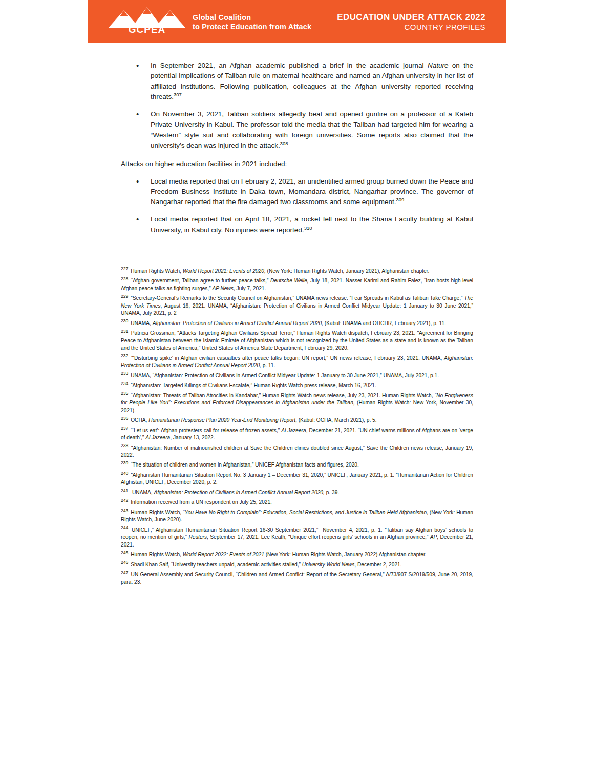GCPEA
Global Coalition
to Protect Education from Attack
EDUCATION UNDER ATTACK 2022
COUNTRY PROFILES
In September 2021, an Afghan academic published a brief in the academic journal Nature on the potential implications of Taliban rule on maternal healthcare and named an Afghan university in her list of affiliated institutions. Following publication, colleagues at the Afghan university reported receiving threats.307
On November 3, 2021, Taliban soldiers allegedly beat and opened gunfire on a professor of a Kateb Private University in Kabul. The professor told the media that the Taliban had targeted him for wearing a “Western” style suit and collaborating with foreign universities. Some reports also claimed that the university’s dean was injured in the attack.308
Attacks on higher education facilities in 2021 included:
Local media reported that on February 2, 2021, an unidentified armed group burned down the Peace and Freedom Business Institute in Daka town, Momandara district, Nangarhar province. The governor of Nangarhar reported that the fire damaged two classrooms and some equipment.309
Local media reported that on April 18, 2021, a rocket fell next to the Sharia Faculty building at Kabul University, in Kabul city. No injuries were reported.310
227 Human Rights Watch, World Report 2021: Events of 2020, (New York: Human Rights Watch, January 2021), Afghanistan chapter.
228 “Afghan government, Taliban agree to further peace talks,” Deutsche Welle, July 18, 2021. Nasser Karimi and Rahim Faiez, “Iran hosts high-level Afghan peace talks as fighting surges,” AP News, July 7, 2021.
229 “Secretary-General’s Remarks to the Security Council on Afghanistan,” UNAMA news release. “Fear Spreads in Kabul as Taliban Take Charge,” The New York Times, August 16, 2021. UNAMA, “Afghanistan: Protection of Civilians in Armed Conflict Midyear Update: 1 January to 30 June 2021,” UNAMA, July 2021, p. 2
230 UNAMA, Afghanistan: Protection of Civilians in Armed Conflict Annual Report 2020, (Kabul: UNAMA and OHCHR, February 2021), p. 11.
231 Patricia Grossman, “Attacks Targeting Afghan Civilians Spread Terror,” Human Rights Watch dispatch, February 23, 2021. “Agreement for Bringing Peace to Afghanistan between the Islamic Emirate of Afghanistan which is not recognized by the United States as a state and is known as the Taliban and the United States of America,” United States of America State Department, February 29, 2020.
232 “‘Disturbing spike’ in Afghan civilian casualties after peace talks began: UN report,” UN news release, February 23, 2021. UNAMA, Afghanistan: Protection of Civilians in Armed Conflict Annual Report 2020, p. 11.
233 UNAMA, “Afghanistan: Protection of Civilians in Armed Conflict Midyear Update: 1 January to 30 June 2021,” UNAMA, July 2021, p.1.
234 “Afghanistan: Targeted Killings of Civilians Escalate,” Human Rights Watch press release, March 16, 2021.
235 “Afghanistan: Threats of Taliban Atrocities in Kandahar,” Human Rights Watch news release, July 23, 2021. Human Rights Watch, “No Forgiveness for People Like You”: Executions and Enforced Disappearances in Afghanistan under the Taliban, (Human Rights Watch: New York, November 30, 2021).
236 OCHA, Humanitarian Response Plan 2020 Year-End Monitoring Report, (Kabul: OCHA, March 2021), p. 5.
237 “‘Let us eat’: Afghan protesters call for release of frozen assets,” Al Jazeera, December 21, 2021. “UN chief warns millions of Afghans are on ‘verge of death’,” Al Jazeera, January 13, 2022.
238 “Afghanistan: Number of malnourished children at Save the Children clinics doubled since August,” Save the Children news release, January 19, 2022.
239 “The situation of children and women in Afghanistan,” UNICEF Afghanistan facts and figures, 2020.
240 “Afghanistan Humanitarian Situation Report No. 3 January 1 – December 31, 2020,” UNICEF, January 2021, p. 1. “Humanitarian Action for Children Afghistan, UNICEF, December 2020, p. 2.
241 UNAMA, Afghanistan: Protection of Civilians in Armed Conflict Annual Report 2020, p. 39.
242 Information received from a UN respondent on July 25, 2021.
243 Human Rights Watch, “You Have No Right to Complain”: Education, Social Restrictions, and Justice in Taliban-Held Afghanistan, (New York: Human Rights Watch, June 2020).
244 UNICEF,” Afghanistan Humanitarian Situation Report 16-30 September 2021,” November 4, 2021, p. 1. “Taliban say Afghan boys’ schools to reopen, no mention of girls,” Reuters, September 17, 2021. Lee Keath, “Unique effort reopens girls’ schools in an Afghan province,” AP, December 21, 2021.
245 Human Rights Watch, World Report 2022: Events of 2021 (New York: Human Rights Watch, January 2022) Afghanistan chapter.
246 Shadi Khan Saif, “University teachers unpaid, academic activities stalled,” University World News, December 2, 2021.
247 UN General Assembly and Security Council, “Children and Armed Conflict: Report of the Secretary General,” A/73/907-S/2019/509, June 20, 2019, para. 23.